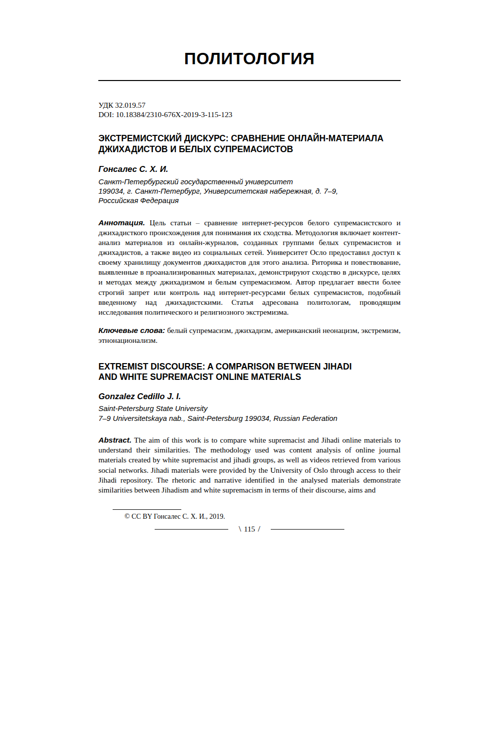ПОЛИТОЛОГИЯ
УДК 32.019.57
DOI: 10.18384/2310-676X-2019-3-115-123
Экстремистский дискурс: сравнение онлайн-материала
джихадистов и белых супремасистов
Гонсалес С. Х. И.
Санкт-Петербургский государственный университет
199034, г. Санкт-Петербург, Университетская набережная, д. 7–9,
Российская Федерация
Аннотация. Цель статьи – сравнение интернет-ресурсов белого супремасистского и джихадисткого происхождения для понимания их сходства. Методология включает контент-анализ материалов из онлайн-журналов, созданных группами белых супремасистов и джихадистов, а также видео из социальных сетей. Университет Осло предоставил доступ к своему хранилищу документов джихадистов для этого анализа. Риторика и повествование, выявленные в проанализированных материалах, демонстрируют сходство в дискурсе, целях и методах между джихадизмом и белым супремасизмом. Автор предлагает ввести более строгий запрет или контроль над интернет-ресурсами белых супремасистов, подобный введенному над джихадистскими. Статья адресована политологам, проводящим исследования политического и религиозного экстремизма.
Ключевые слова: белый супремасизм, джихадизм, американский неонацизм, экстремизм, этнонационализм.
Extremist discourse: a comparison between jihadi
and white supremacist online materials
Gonzalez Cedillo J. I.
Saint-Petersburg State University
7–9 Universitetskaya nab., Saint-Petersburg 199034, Russian Federation
Abstract. The aim of this work is to compare white supremacist and Jihadi online materials to understand their similarities. The methodology used was content analysis of online journal materials created by white supremacist and jihadi groups, as well as videos retrieved from various social networks. Jihadi materials were provided by the University of Oslo through access to their Jihadi repository. The rhetoric and narrative identified in the analysed materials demonstrate similarities between Jihadism and white supremacism in terms of their discourse, aims and
© CC BY Гонсалес С. Х. И., 2019.
\115/